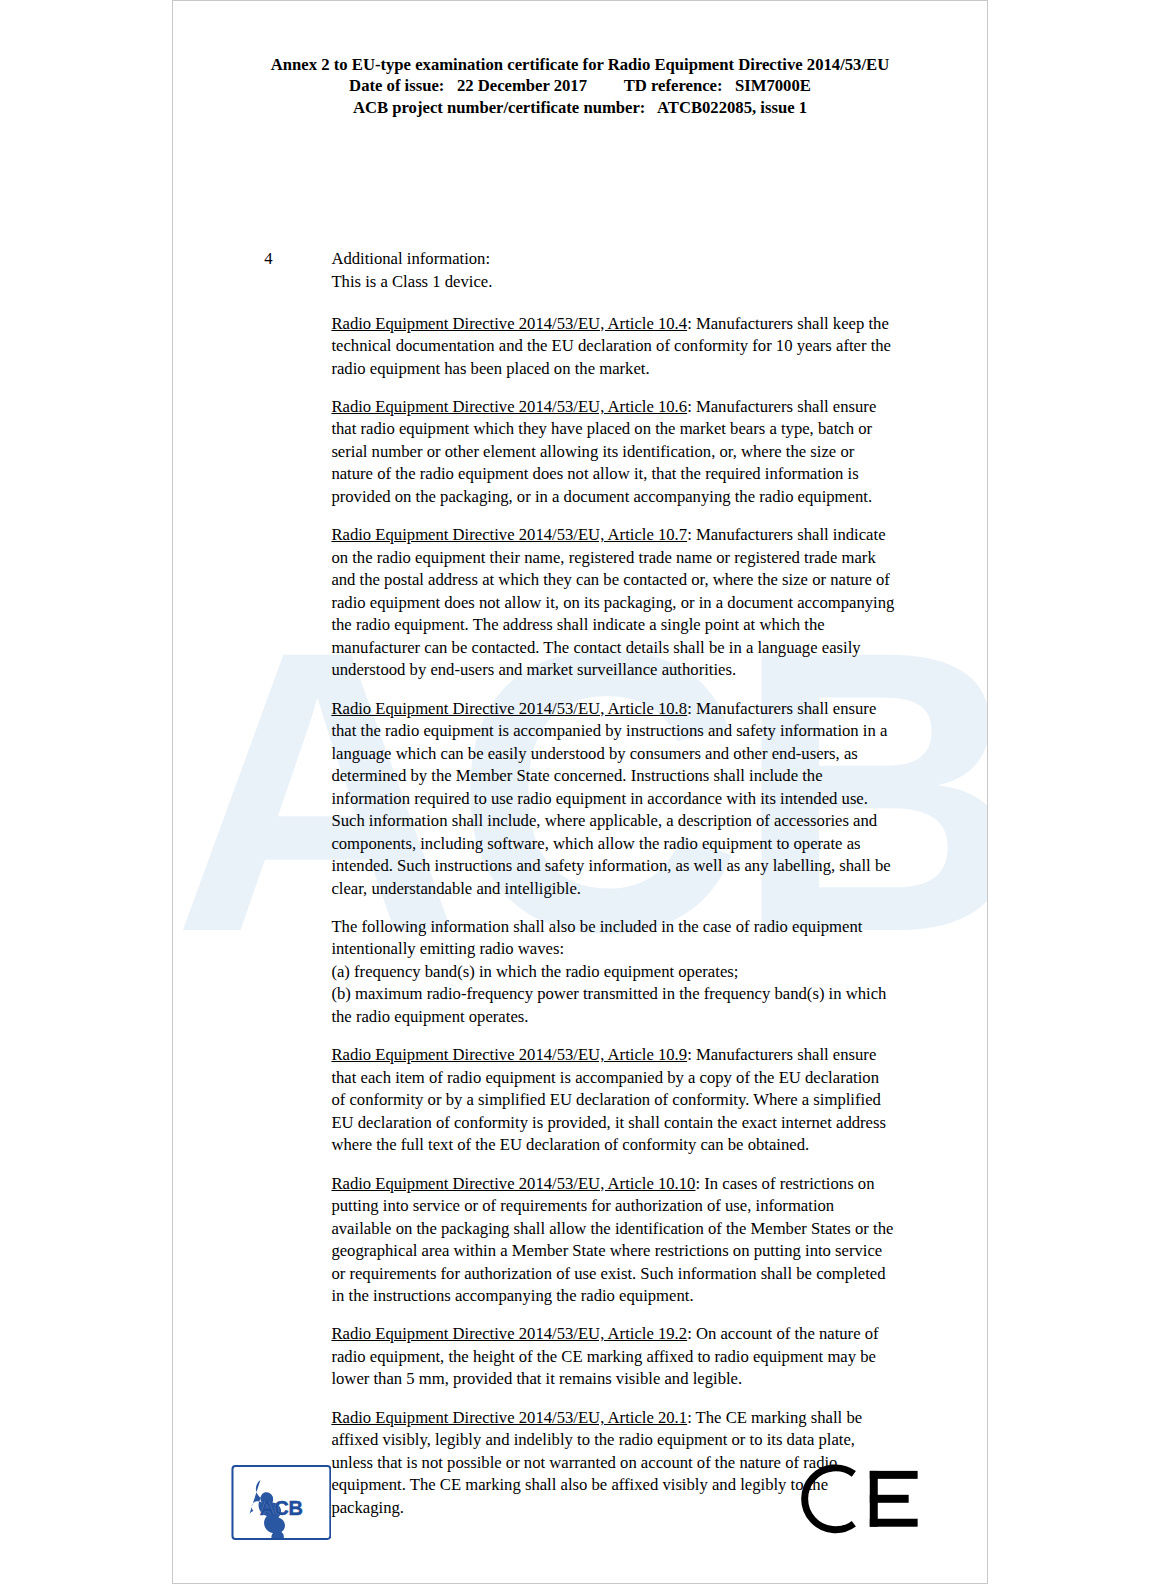ACB
Annex 2 to EU-type examination certificate for Radio Equipment Directive 2014/53/EU
Date of issue: 22 December 2017 TD reference: SIM7000E
ACB project number/certificate number: ATCB022085, issue 1
4
Additional information:
This is a Class 1 device.
Radio Equipment Directive 2014/53/EU, Article 10.4: Manufacturers shall keep the technical documentation and the EU declaration of conformity for 10 years after the radio equipment has been placed on the market.
Radio Equipment Directive 2014/53/EU, Article 10.6: Manufacturers shall ensure that radio equipment which they have placed on the market bears a type, batch or serial number or other element allowing its identification, or, where the size or nature of the radio equipment does not allow it, that the required information is provided on the packaging, or in a document accompanying the radio equipment.
Radio Equipment Directive 2014/53/EU, Article 10.7: Manufacturers shall indicate on the radio equipment their name, registered trade name or registered trade mark and the postal address at which they can be contacted or, where the size or nature of radio equipment does not allow it, on its packaging, or in a document accompanying the radio equipment. The address shall indicate a single point at which the manufacturer can be contacted. The contact details shall be in a language easily understood by end-users and market surveillance authorities.
Radio Equipment Directive 2014/53/EU, Article 10.8: Manufacturers shall ensure that the radio equipment is accompanied by instructions and safety information in a language which can be easily understood by consumers and other end-users, as determined by the Member State concerned. Instructions shall include the information required to use radio equipment in accordance with its intended use. Such information shall include, where applicable, a description of accessories and components, including software, which allow the radio equipment to operate as intended. Such instructions and safety information, as well as any labelling, shall be clear, understandable and intelligible.
The following information shall also be included in the case of radio equipment intentionally emitting radio waves:
(a) frequency band(s) in which the radio equipment operates;
(b) maximum radio-frequency power transmitted in the frequency band(s) in which the radio equipment operates.
Radio Equipment Directive 2014/53/EU, Article 10.9: Manufacturers shall ensure that each item of radio equipment is accompanied by a copy of the EU declaration of conformity or by a simplified EU declaration of conformity. Where a simplified EU declaration of conformity is provided, it shall contain the exact internet address where the full text of the EU declaration of conformity can be obtained.
Radio Equipment Directive 2014/53/EU, Article 10.10: In cases of restrictions on putting into service or of requirements for authorization of use, information available on the packaging shall allow the identification of the Member States or the geographical area within a Member State where restrictions on putting into service or requirements for authorization of use exist. Such information shall be completed in the instructions accompanying the radio equipment.
Radio Equipment Directive 2014/53/EU, Article 19.2: On account of the nature of radio equipment, the height of the CE marking affixed to radio equipment may be lower than 5 mm, provided that it remains visible and legible.
Radio Equipment Directive 2014/53/EU, Article 20.1: The CE marking shall be affixed visibly, legibly and indelibly to the radio equipment or to its data plate, unless that is not possible or not warranted on account of the nature of radio equipment. The CE marking shall also be affixed visibly and legibly to the packaging.
ACB ACB